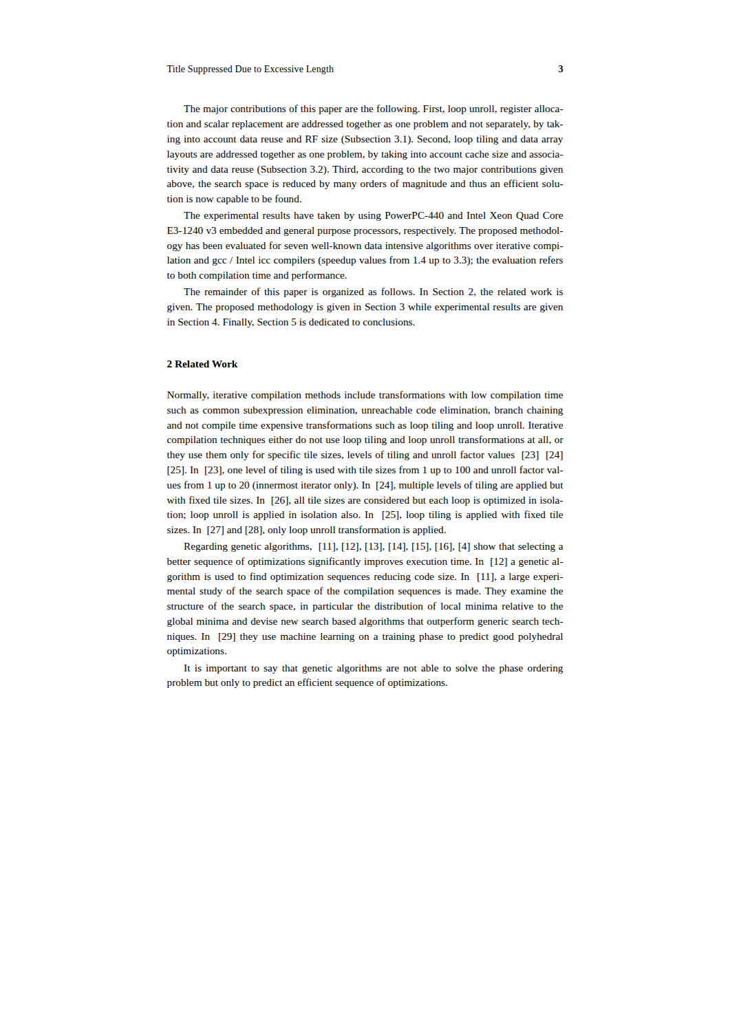Title Suppressed Due to Excessive Length 3
The major contributions of this paper are the following. First, loop unroll, register allocation and scalar replacement are addressed together as one problem and not separately, by taking into account data reuse and RF size (Subsection 3.1). Second, loop tiling and data array layouts are addressed together as one problem, by taking into account cache size and associativity and data reuse (Subsection 3.2). Third, according to the two major contributions given above, the search space is reduced by many orders of magnitude and thus an efficient solution is now capable to be found.
The experimental results have taken by using PowerPC-440 and Intel Xeon Quad Core E3-1240 v3 embedded and general purpose processors, respectively. The proposed methodology has been evaluated for seven well-known data intensive algorithms over iterative compilation and gcc / Intel icc compilers (speedup values from 1.4 up to 3.3); the evaluation refers to both compilation time and performance.
The remainder of this paper is organized as follows. In Section 2, the related work is given. The proposed methodology is given in Section 3 while experimental results are given in Section 4. Finally, Section 5 is dedicated to conclusions.
2 Related Work
Normally, iterative compilation methods include transformations with low compilation time such as common subexpression elimination, unreachable code elimination, branch chaining and not compile time expensive transformations such as loop tiling and loop unroll. Iterative compilation techniques either do not use loop tiling and loop unroll transformations at all, or they use them only for specific tile sizes, levels of tiling and unroll factor values [23] [24] [25]. In [23], one level of tiling is used with tile sizes from 1 up to 100 and unroll factor values from 1 up to 20 (innermost iterator only). In [24], multiple levels of tiling are applied but with fixed tile sizes. In [26], all tile sizes are considered but each loop is optimized in isolation; loop unroll is applied in isolation also. In [25], loop tiling is applied with fixed tile sizes. In [27] and [28], only loop unroll transformation is applied.
Regarding genetic algorithms, [11], [12], [13], [14], [15], [16], [4] show that selecting a better sequence of optimizations significantly improves execution time. In [12] a genetic algorithm is used to find optimization sequences reducing code size. In [11], a large experimental study of the search space of the compilation sequences is made. They examine the structure of the search space, in particular the distribution of local minima relative to the global minima and devise new search based algorithms that outperform generic search techniques. In [29] they use machine learning on a training phase to predict good polyhedral optimizations.
It is important to say that genetic algorithms are not able to solve the phase ordering problem but only to predict an efficient sequence of optimizations.